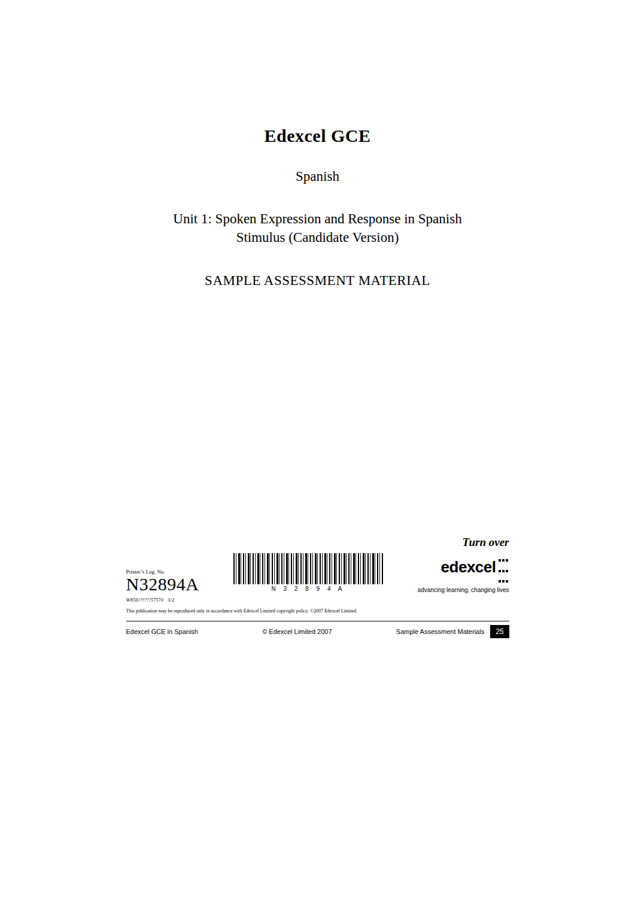Edexcel GCE
Spanish
Unit 1: Spoken Expression and Response in Spanish
Stimulus (Candidate Version)
SAMPLE ASSESSMENT MATERIAL
Printer’s Log. No.
N32894A
N 3 2 8 9 4 A
Turn over
edexcel
advancing learning, changing lives
W850/????/57570 3/2
This publication may be reproduced only in accordance with Edexcel Limited copyright policy. ©2007 Edexcel Limited.
Edexcel GCE in Spanish © Edexcel Limited 2007 Sample Assessment Materials 25